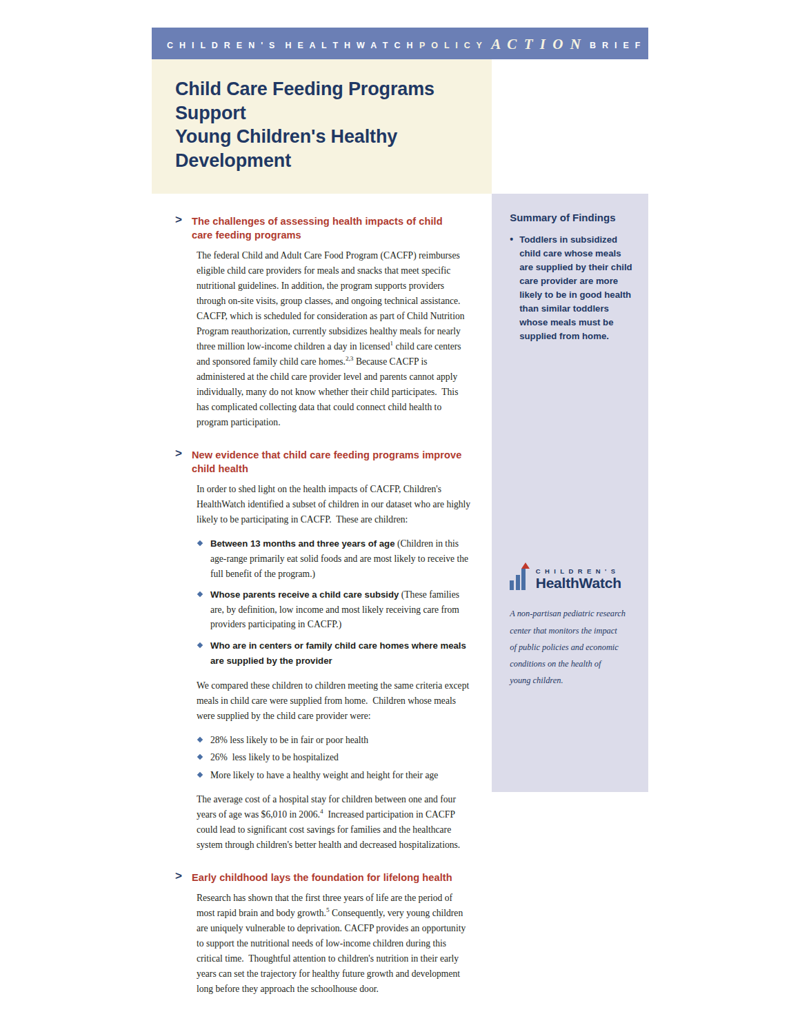C H I L D R E N ' S H E A L T H W A T C H P O L I C Y A C T I O N B R I E F
Child Care Feeding Programs Support
Young Children's Healthy Development
>
The challenges of assessing health impacts of child
care feeding programs
The federal Child and Adult Care Food Program (CACFP) reimburses eligible child care providers for meals and snacks that meet specific nutritional guidelines. In addition, the program supports providers through on-site visits, group classes, and ongoing technical assistance. CACFP, which is scheduled for consideration as part of Child Nutrition Program reauthorization, currently subsidizes healthy meals for nearly three million low-income children a day in licensed1 child care centers and sponsored family child care homes.2,3 Because CACFP is administered at the child care provider level and parents cannot apply individually, many do not know whether their child participates. This has complicated collecting data that could connect child health to program participation.
>
New evidence that child care feeding programs improve child health
In order to shed light on the health impacts of CACFP, Children's HealthWatch identified a subset of children in our dataset who are highly likely to be participating in CACFP. These are children:
Between 13 months and three years of age (Children in this age-range primarily eat solid foods and are most likely to receive the full benefit of the program.)
Whose parents receive a child care subsidy (These families are, by definition, low income and most likely receiving care from providers participating in CACFP.)
Who are in centers or family child care homes where meals are supplied by the provider
We compared these children to children meeting the same criteria except meals in child care were supplied from home. Children whose meals were supplied by the child care provider were:
28% less likely to be in fair or poor health
26% less likely to be hospitalized
More likely to have a healthy weight and height for their age
The average cost of a hospital stay for children between one and four years of age was $6,010 in 2006.4 Increased participation in CACFP could lead to significant cost savings for families and the healthcare system through children's better health and decreased hospitalizations.
>
Early childhood lays the foundation for lifelong health
Research has shown that the first three years of life are the period of most rapid brain and body growth.5 Consequently, very young children are uniquely vulnerable to deprivation. CACFP provides an opportunity to support the nutritional needs of low-income children during this critical time. Thoughtful attention to children's nutrition in their early years can set the trajectory for healthy future growth and development long before they approach the schoolhouse door.
Summary of Findings
Toddlers in subsidized child care whose meals are supplied by their child care provider are more likely to be in good health than similar toddlers whose meals must be supplied from home.
C H I L D R E N ' S HealthWatch
A non-partisan pediatric research
center that monitors the impact
of public policies and economic
conditions on the health of
young children.